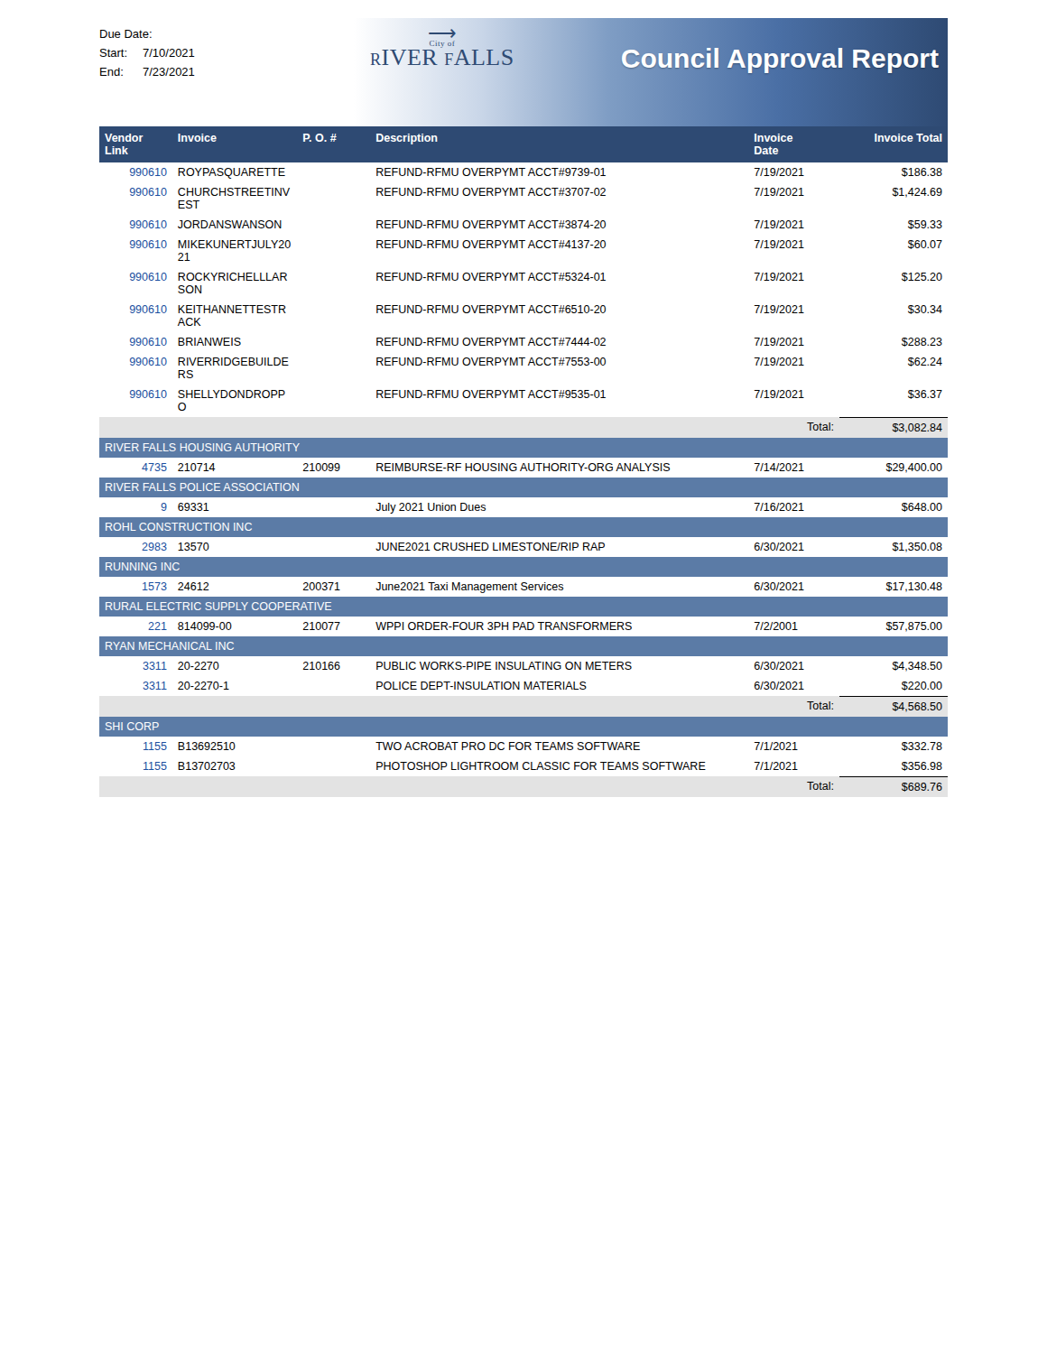Due Date:
Start: 7/10/2021
End: 7/23/2021
⟶
City of
RIVER FALLS
Council Approval Report
| Vendor Link | Invoice | P. O. # | Description | Invoice Date | Invoice Total |
| --- | --- | --- | --- | --- | --- |
| 990610 | ROYPASQUARETTE | | REFUND-RFMU OVERPYMT ACCT#9739-01 | 7/19/2021 | $186.38 |
| 990610 | CHURCHSTREETINVEST | | REFUND-RFMU OVERPYMT ACCT#3707-02 | 7/19/2021 | $1,424.69 |
| 990610 | JORDANSWANSON | | REFUND-RFMU OVERPYMT ACCT#3874-20 | 7/19/2021 | $59.33 |
| 990610 | MIKEKUNERTJULY2021 | | REFUND-RFMU OVERPYMT ACCT#4137-20 | 7/19/2021 | $60.07 |
| 990610 | ROCKYRICHELLLARSON | | REFUND-RFMU OVERPYMT ACCT#5324-01 | 7/19/2021 | $125.20 |
| 990610 | KEITHANNETTESTRACK | | REFUND-RFMU OVERPYMT ACCT#6510-20 | 7/19/2021 | $30.34 |
| 990610 | BRIANWEIS | | REFUND-RFMU OVERPYMT ACCT#7444-02 | 7/19/2021 | $288.23 |
| 990610 | RIVERRIDGEBUILDERS | | REFUND-RFMU OVERPYMT ACCT#7553-00 | 7/19/2021 | $62.24 |
| 990610 | SHELLYDONDROPPO | | REFUND-RFMU OVERPYMT ACCT#9535-01 | 7/19/2021 | $36.37 |
| | Total: | $3,082.84 |
| RIVER FALLS HOUSING AUTHORITY |
| 4735 | 210714 | 210099 | REIMBURSE-RF HOUSING AUTHORITY-ORG ANALYSIS | 7/14/2021 | $29,400.00 |
| RIVER FALLS POLICE ASSOCIATION |
| 9 | 69331 | | July 2021 Union Dues | 7/16/2021 | $648.00 |
| ROHL CONSTRUCTION INC |
| 2983 | 13570 | | JUNE2021 CRUSHED LIMESTONE/RIP RAP | 6/30/2021 | $1,350.08 |
| RUNNING INC |
| 1573 | 24612 | 200371 | June2021 Taxi Management Services | 6/30/2021 | $17,130.48 |
| RURAL ELECTRIC SUPPLY COOPERATIVE |
| 221 | 814099-00 | 210077 | WPPI ORDER-FOUR 3PH PAD TRANSFORMERS | 7/2/2001 | $57,875.00 |
| RYAN MECHANICAL INC |
| 3311 | 20-2270 | 210166 | PUBLIC WORKS-PIPE INSULATING ON METERS | 6/30/2021 | $4,348.50 |
| 3311 | 20-2270-1 | | POLICE DEPT-INSULATION MATERIALS | 6/30/2021 | $220.00 |
| | Total: | $4,568.50 |
| SHI CORP |
| 1155 | B13692510 | | TWO ACROBAT PRO DC FOR TEAMS SOFTWARE | 7/1/2021 | $332.78 |
| 1155 | B13702703 | | PHOTOSHOP LIGHTROOM CLASSIC FOR TEAMS SOFTWARE | 7/1/2021 | $356.98 |
| | Total: | $689.76 |